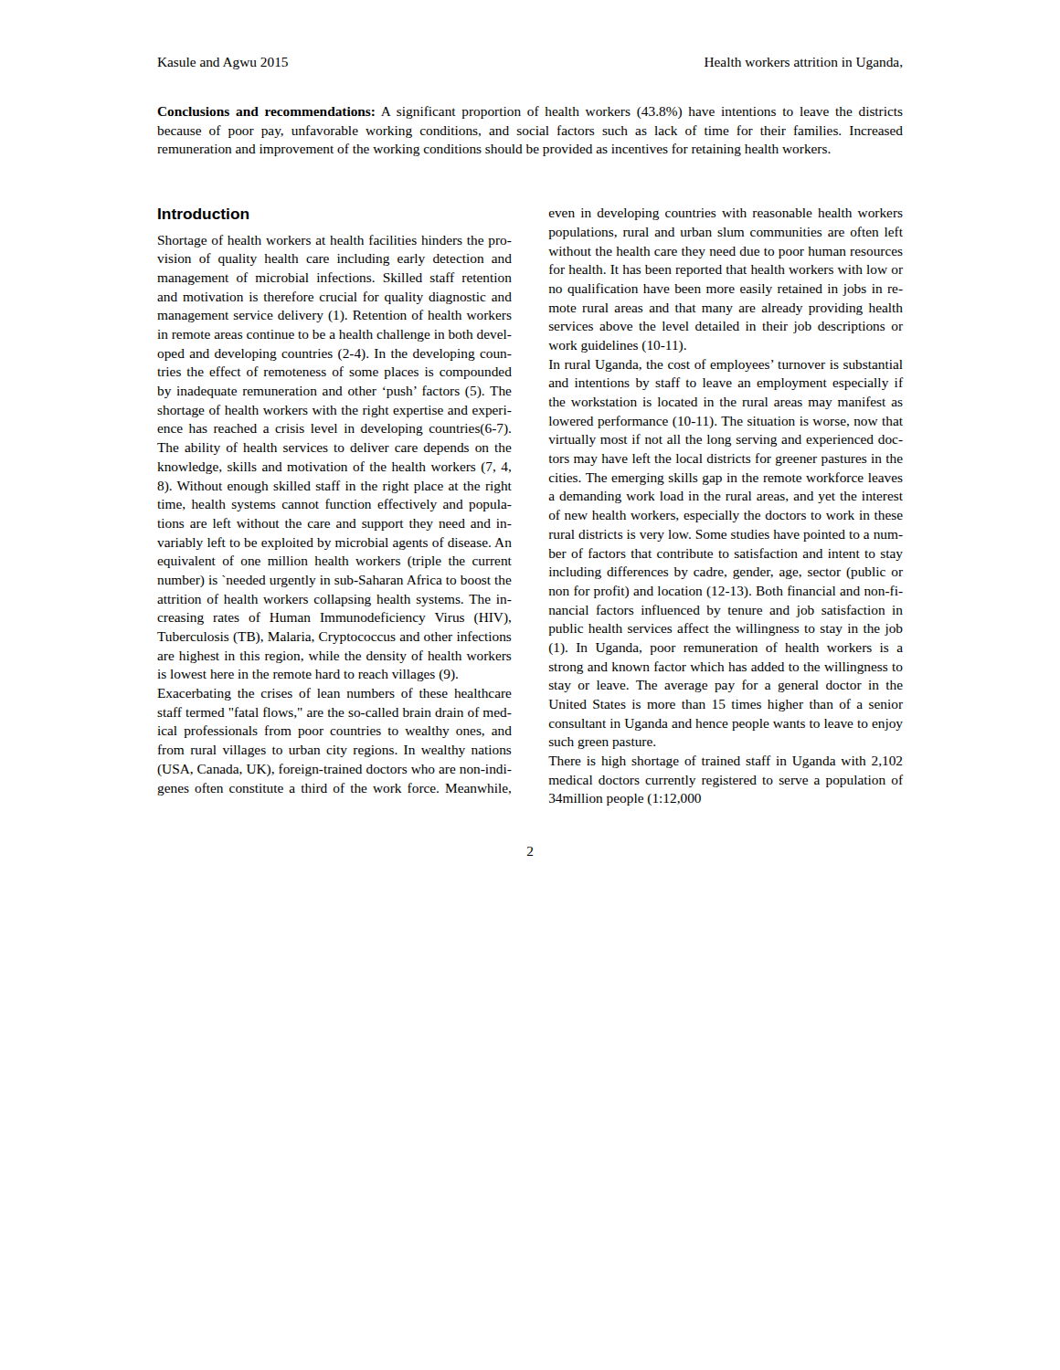Kasule and Agwu 2015
Health workers attrition in Uganda,
Conclusions and recommendations: A significant proportion of health workers (43.8%) have intentions to leave the districts because of poor pay, unfavorable working conditions, and social factors such as lack of time for their families. Increased remuneration and improvement of the working conditions should be provided as incentives for retaining health workers.
Introduction
Shortage of health workers at health facilities hinders the provision of quality health care including early detection and management of microbial infections. Skilled staff retention and motivation is therefore crucial for quality diagnostic and management service delivery (1). Retention of health workers in remote areas continue to be a health challenge in both developed and developing countries (2-4). In the developing countries the effect of remoteness of some places is compounded by inadequate remuneration and other ‘push’ factors (5). The shortage of health workers with the right expertise and experience has reached a crisis level in developing countries(6-7). The ability of health services to deliver care depends on the knowledge, skills and motivation of the health workers (7, 4, 8). Without enough skilled staff in the right place at the right time, health systems cannot function effectively and populations are left without the care and support they need and invariably left to be exploited by microbial agents of disease. An equivalent of one million health workers (triple the current number) is `needed urgently in sub-Saharan Africa to boost the attrition of health workers collapsing health systems. The increasing rates of Human Immunodeficiency Virus (HIV), Tuberculosis (TB), Malaria, Cryptococcus and other infections are highest in this region, while the density of health workers is lowest here in the remote hard to reach villages (9).
Exacerbating the crises of lean numbers of these healthcare staff termed "fatal flows," are the so-called brain drain of medical professionals from poor countries to wealthy ones, and from rural villages to urban city regions. In wealthy nations (USA, Canada, UK), foreign-trained doctors who are non-indigenes often constitute a third of the work force. Meanwhile, even in developing countries with reasonable health workers populations, rural and urban slum communities are often left without the health care they need due to poor human resources for health. It has been reported that health workers with low or no qualification have been more easily retained in jobs in remote rural areas and that many are already providing health services above the level detailed in their job descriptions or work guidelines (10-11).
In rural Uganda, the cost of employees’ turnover is substantial and intentions by staff to leave an employment especially if the workstation is located in the rural areas may manifest as lowered performance (10-11). The situation is worse, now that virtually most if not all the long serving and experienced doctors may have left the local districts for greener pastures in the cities. The emerging skills gap in the remote workforce leaves a demanding work load in the rural areas, and yet the interest of new health workers, especially the doctors to work in these rural districts is very low. Some studies have pointed to a number of factors that contribute to satisfaction and intent to stay including differences by cadre, gender, age, sector (public or non for profit) and location (12-13). Both financial and non-financial factors influenced by tenure and job satisfaction in public health services affect the willingness to stay in the job (1). In Uganda, poor remuneration of health workers is a strong and known factor which has added to the willingness to stay or leave. The average pay for a general doctor in the United States is more than 15 times higher than of a senior consultant in Uganda and hence people wants to leave to enjoy such green pasture.
There is high shortage of trained staff in Uganda with 2,102 medical doctors currently registered to serve a population of 34million people (1:12,000
2